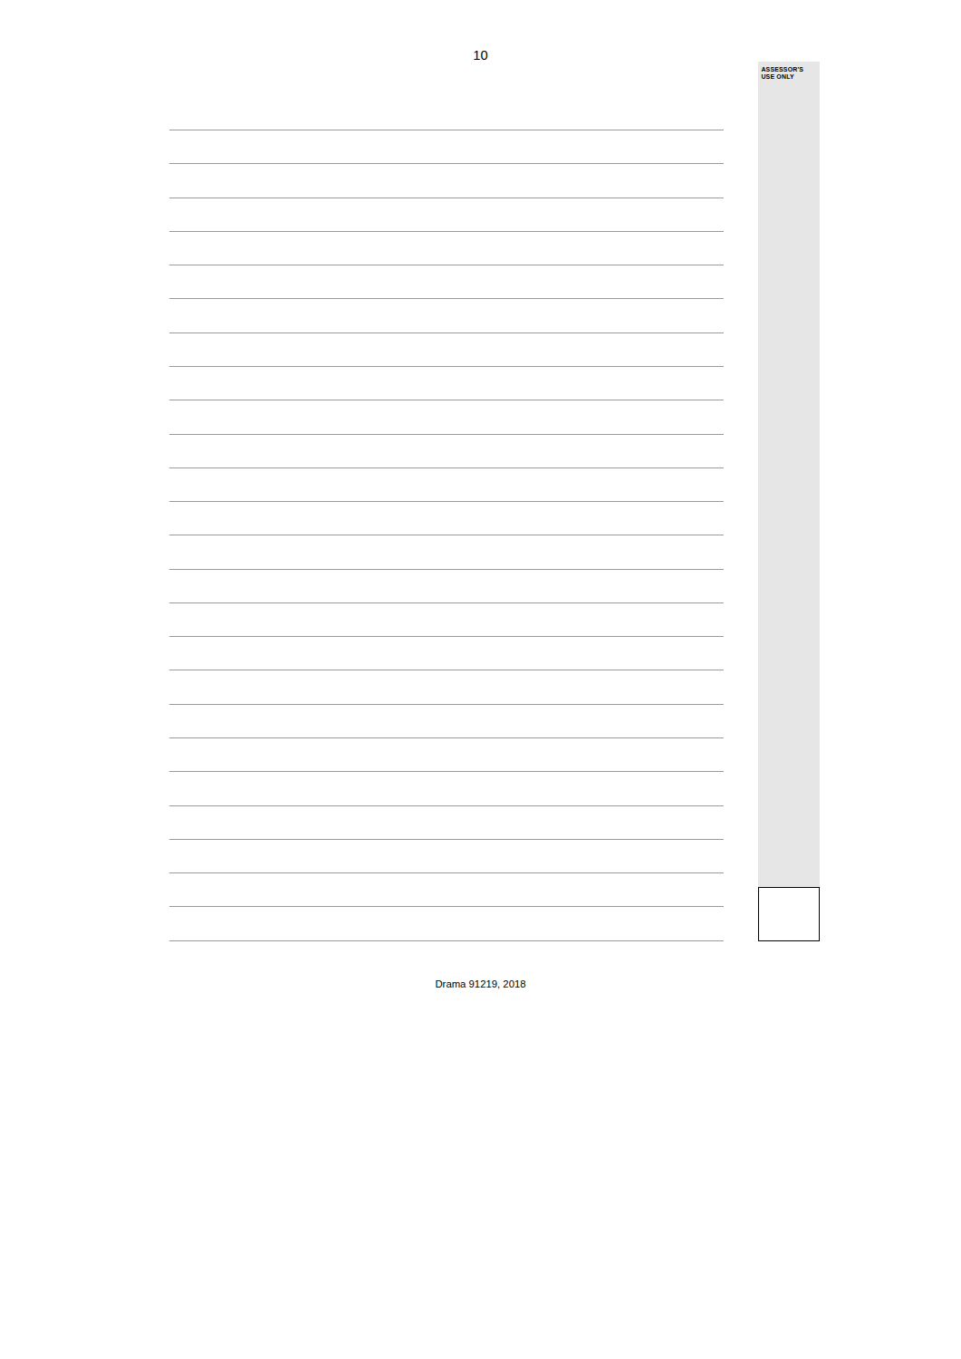10
ASSESSOR'S
USE ONLY
Drama 91219, 2018